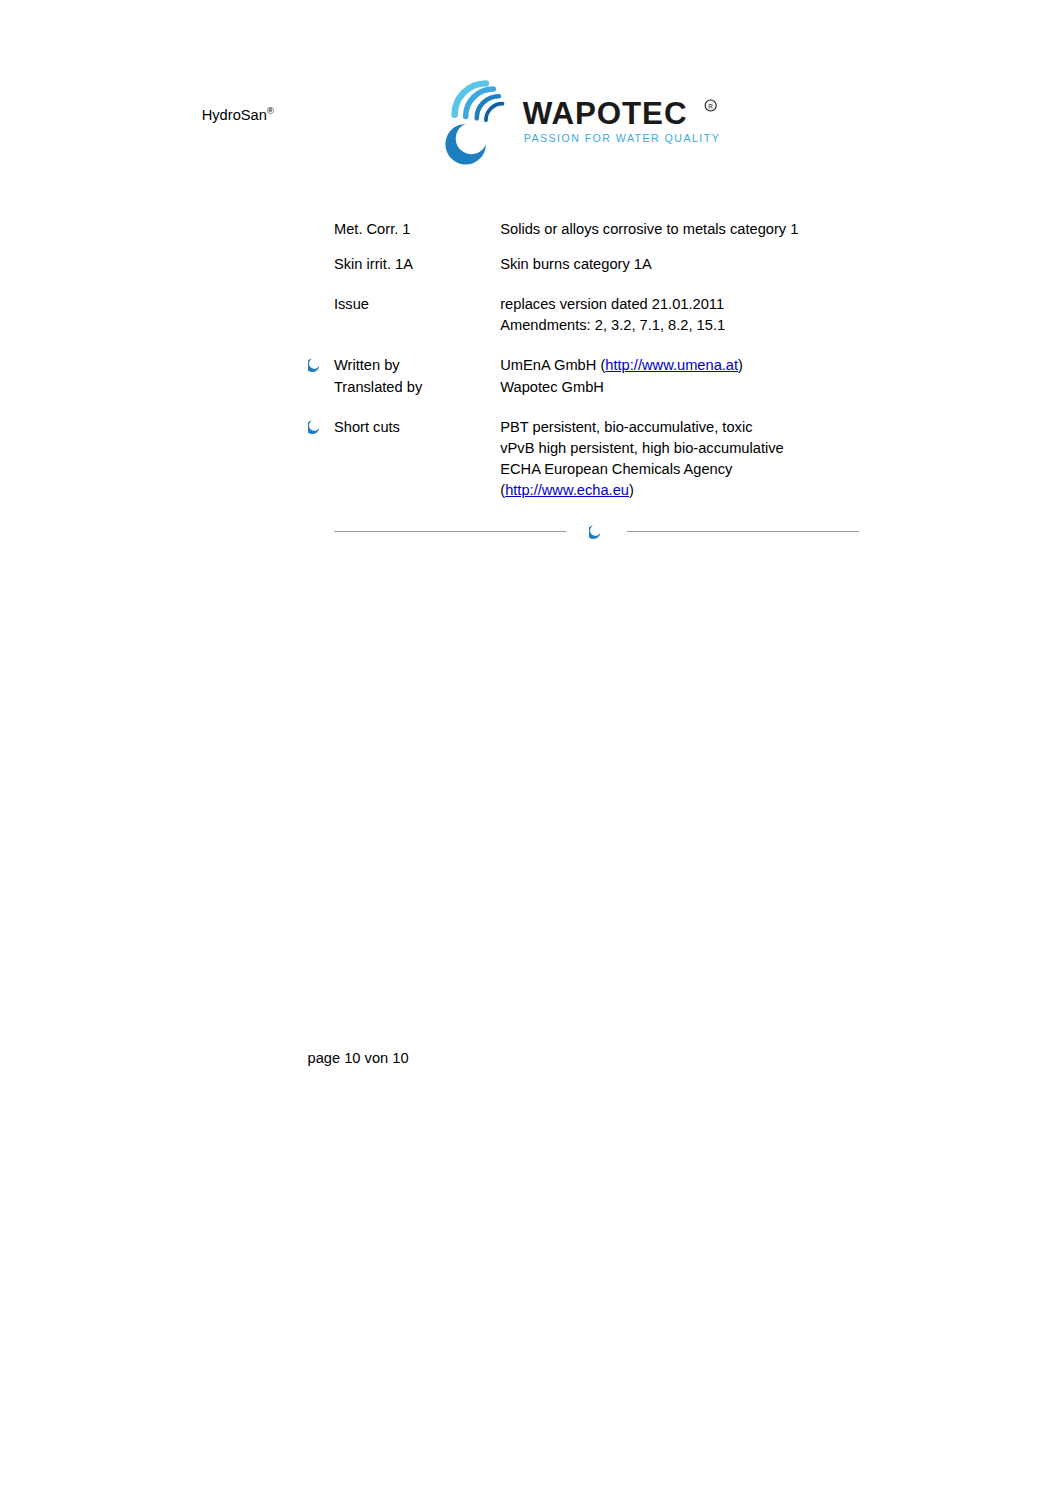HydroSan®
WAPOTEC R PASSION FOR WATER QUALITY
Met. Corr. 1
Solids or alloys corrosive to metals category 1
Skin irrit. 1A
Skin burns category 1A
Issue
replaces version dated 21.01.2011
Amendments: 2, 3.2, 7.1, 8.2, 15.1
Written by
Translated by
UmEnA GmbH (http://www.umena.at)
Wapotec GmbH
Short cuts
PBT persistent, bio-accumulative, toxic
vPvB high persistent, high bio-accumulative
ECHA European Chemicals Agency (http://www.echa.eu)
page 10 von 10